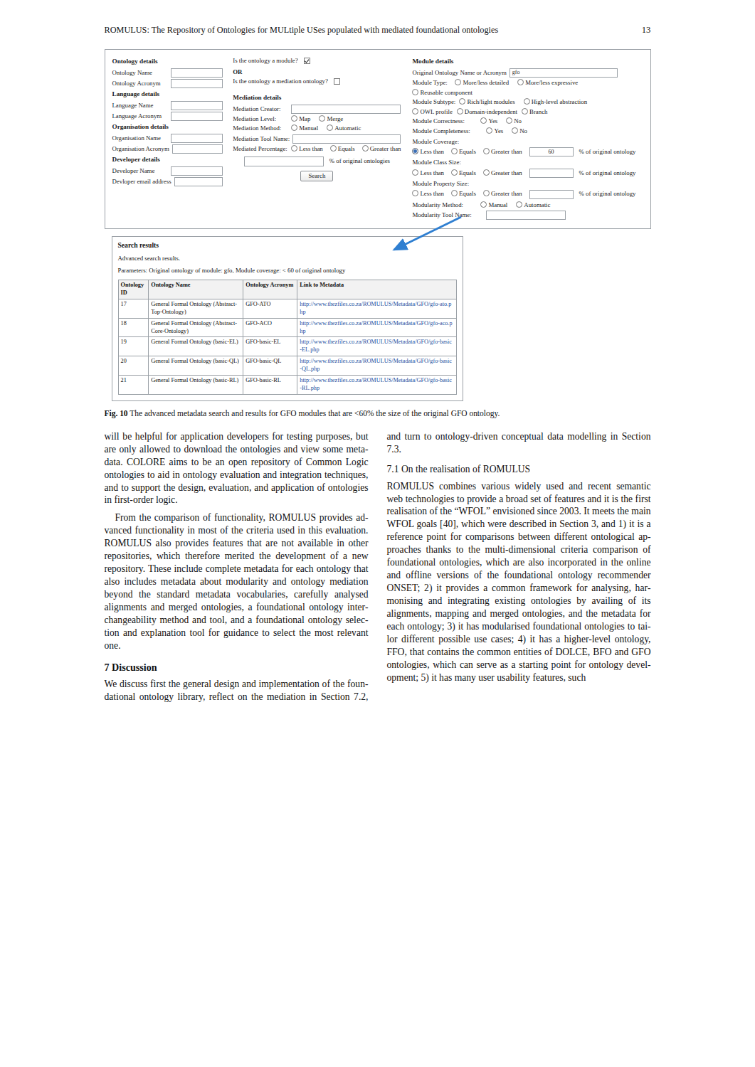ROMULUS: The Repository of Ontologies for MULtiple USes populated with mediated foundational ontologies
13
Ontology details
Ontology Name
Ontology Acronym
Language details
Language Name
Language Acronym
Organisation details
Organisation Name
Organisation Acronym
Developer details
Developer Name
Devloper email address
Is the ontology a module?
OR
Is the ontology a mediation ontology?
Mediation details
Mediation Creator:
Mediation Level: Map Merge
Mediation Method: Manual Automatic
Mediation Tool Name:
Mediated Percentage: Less than Equals Greater than
% of original ontologies
Search
Module details
Original Ontology Name or Acronym gfo
Module Type: More/less detailed More/less expressive
Reusable component
Module Subtype: Rich/light modules High-level abstraction
OWL profile Domain-independent Branch
Module Correctness: Yes No
Module Completeness: Yes No
Module Coverage:
Less than Equals Greater than 60 % of original ontology
Module Class Size:
Less than Equals Greater than % of original ontology
Module Property Size:
Less than Equals Greater than % of original ontology
Modularity Method: Manual Automatic
Modularity Tool Name:
Search results
Advanced search results.
Parameters: Original ontology of module: gfo, Module coverage: < 60 of original ontology
| Ontology ID | Ontology Name | Ontology Acronym | Link to Metadata |
| --- | --- | --- | --- |
| 17 | General Formal Ontology (Abstract-Top-Ontology) | GFO-ATO | http://www.thezfiles.co.za/ROMULUS/Metadata/GFO/gfo-ato.php |
| 18 | General Formal Ontology (Abstract-Core-Ontology) | GFO-ACO | http://www.thezfiles.co.za/ROMULUS/Metadata/GFO/gfo-aco.php |
| 19 | General Formal Ontology (basic-EL) | GFO-basic-EL | http://www.thezfiles.co.za/ROMULUS/Metadata/GFO/gfo-basic-EL.php |
| 20 | General Formal Ontology (basic-QL) | GFO-basic-QL | http://www.thezfiles.co.za/ROMULUS/Metadata/GFO/gfo-basic-QL.php |
| 21 | General Formal Ontology (basic-RL) | GFO-basic-RL | http://www.thezfiles.co.za/ROMULUS/Metadata/GFO/gfo-basic-RL.php |
Fig. 10 The advanced metadata search and results for GFO modules that are <60% the size of the original GFO ontology.
will be helpful for application developers for testing purposes, but are only allowed to download the ontologies and view some metadata. COLORE aims to be an open repository of Common Logic ontologies to aid in ontology evaluation and integration techniques, and to support the design, evaluation, and application of ontologies in first-order logic.
From the comparison of functionality, ROMULUS provides advanced functionality in most of the criteria used in this evaluation. ROMULUS also provides features that are not available in other repositories, which therefore merited the development of a new repository. These include complete metadata for each ontology that also includes metadata about modularity and ontology mediation beyond the standard metadata vocabularies, carefully analysed alignments and merged ontologies, a foundational ontology interchangeability method and tool, and a foundational ontology selection and explanation tool for guidance to select the most relevant one.
7 Discussion
We discuss first the general design and implementation of the foundational ontology library, reflect on the mediation in Section 7.2, and turn to ontology-driven conceptual data modelling in Section 7.3.
7.1 On the realisation of ROMULUS
ROMULUS combines various widely used and recent semantic web technologies to provide a broad set of features and it is the first realisation of the “WFOL” envisioned since 2003. It meets the main WFOL goals [40], which were described in Section 3, and 1) it is a reference point for comparisons between different ontological approaches thanks to the multi-dimensional criteria comparison of foundational ontologies, which are also incorporated in the online and offline versions of the foundational ontology recommender ONSET; 2) it provides a common framework for analysing, harmonising and integrating existing ontologies by availing of its alignments, mapping and merged ontologies, and the metadata for each ontology; 3) it has modularised foundational ontologies to tailor different possible use cases; 4) it has a higher-level ontology, FFO, that contains the common entities of DOLCE, BFO and GFO ontologies, which can serve as a starting point for ontology development; 5) it has many user usability features, such